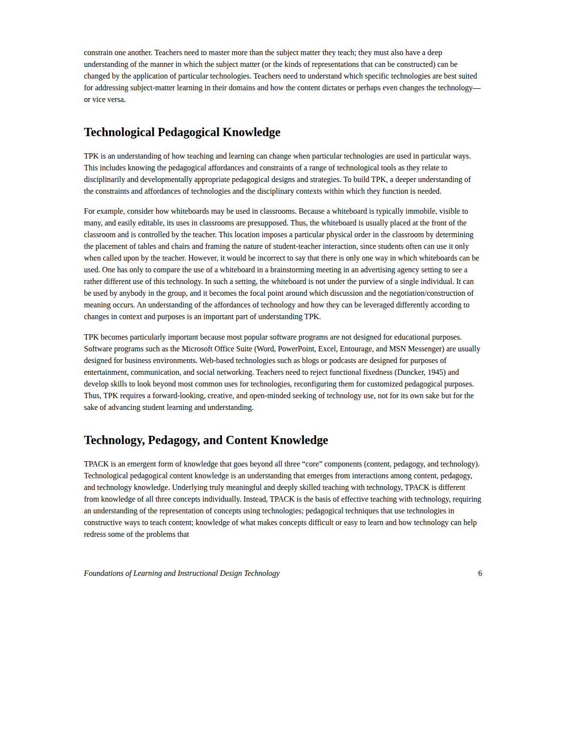constrain one another. Teachers need to master more than the subject matter they teach; they must also have a deep understanding of the manner in which the subject matter (or the kinds of representations that can be constructed) can be changed by the application of particular technologies. Teachers need to understand which specific technologies are best suited for addressing subject-matter learning in their domains and how the content dictates or perhaps even changes the technology—or vice versa.
Technological Pedagogical Knowledge
TPK is an understanding of how teaching and learning can change when particular technologies are used in particular ways. This includes knowing the pedagogical affordances and constraints of a range of technological tools as they relate to disciplinarily and developmentally appropriate pedagogical designs and strategies. To build TPK, a deeper understanding of the constraints and affordances of technologies and the disciplinary contexts within which they function is needed.
For example, consider how whiteboards may be used in classrooms. Because a whiteboard is typically immobile, visible to many, and easily editable, its uses in classrooms are presupposed. Thus, the whiteboard is usually placed at the front of the classroom and is controlled by the teacher. This location imposes a particular physical order in the classroom by determining the placement of tables and chairs and framing the nature of student-teacher interaction, since students often can use it only when called upon by the teacher. However, it would be incorrect to say that there is only one way in which whiteboards can be used. One has only to compare the use of a whiteboard in a brainstorming meeting in an advertising agency setting to see a rather different use of this technology. In such a setting, the whiteboard is not under the purview of a single individual. It can be used by anybody in the group, and it becomes the focal point around which discussion and the negotiation/construction of meaning occurs. An understanding of the affordances of technology and how they can be leveraged differently according to changes in context and purposes is an important part of understanding TPK.
TPK becomes particularly important because most popular software programs are not designed for educational purposes. Software programs such as the Microsoft Office Suite (Word, PowerPoint, Excel, Entourage, and MSN Messenger) are usually designed for business environments. Web-based technologies such as blogs or podcasts are designed for purposes of entertainment, communication, and social networking. Teachers need to reject functional fixedness (Duncker, 1945) and develop skills to look beyond most common uses for technologies, reconfiguring them for customized pedagogical purposes. Thus, TPK requires a forward-looking, creative, and open-minded seeking of technology use, not for its own sake but for the sake of advancing student learning and understanding.
Technology, Pedagogy, and Content Knowledge
TPACK is an emergent form of knowledge that goes beyond all three “core” components (content, pedagogy, and technology). Technological pedagogical content knowledge is an understanding that emerges from interactions among content, pedagogy, and technology knowledge. Underlying truly meaningful and deeply skilled teaching with technology, TPACK is different from knowledge of all three concepts individually. Instead, TPACK is the basis of effective teaching with technology, requiring an understanding of the representation of concepts using technologies; pedagogical techniques that use technologies in constructive ways to teach content; knowledge of what makes concepts difficult or easy to learn and how technology can help redress some of the problems that
Foundations of Learning and Instructional Design Technology 6